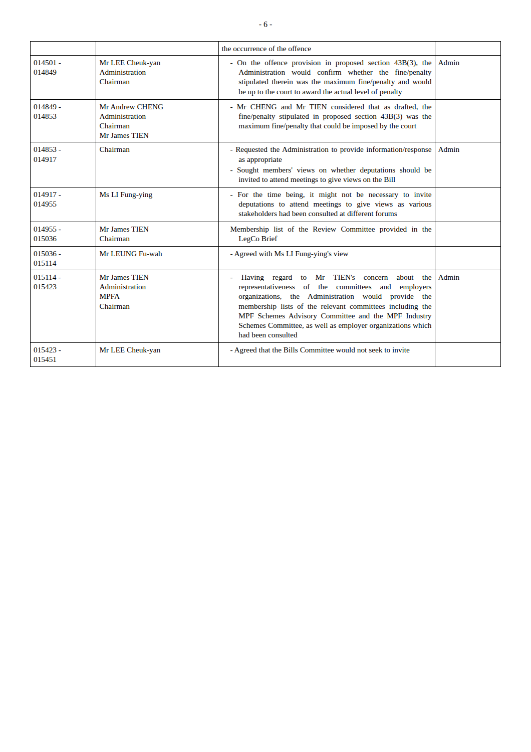- 6 -
| | | the occurrence of the offence | |
| 014501 - 014849 | Mr LEE Cheuk-yan Administration Chairman | On the offence provision in proposed section 43B(3), the Administration would confirm whether the fine/penalty stipulated therein was the maximum fine/penalty and would be up to the court to award the actual level of penalty | Admin |
| 014849 - 014853 | Mr Andrew CHENG Administration Chairman Mr James TIEN | Mr CHENG and Mr TIEN considered that as drafted, the fine/penalty stipulated in proposed section 43B(3) was the maximum fine/penalty that could be imposed by the court | |
| 014853 - 014917 | Chairman | Requested the Administration to provide information/response as appropriate Sought members' views on whether deputations should be invited to attend meetings to give views on the Bill | Admin |
| 014917 - 014955 | Ms LI Fung-ying | For the time being, it might not be necessary to invite deputations to attend meetings to give views as various stakeholders had been consulted at different forums | |
| 014955 - 015036 | Mr James TIEN Chairman | Membership list of the Review Committee provided in the LegCo Brief | |
| 015036 - 015114 | Mr LEUNG Fu-wah | Agreed with Ms LI Fung-ying's view | |
| 015114 - 015423 | Mr James TIEN Administration MPFA Chairman | Having regard to Mr TIEN's concern about the representativeness of the committees and employers organizations, the Administration would provide the membership lists of the relevant committees including the MPF Schemes Advisory Committee and the MPF Industry Schemes Committee, as well as employer organizations which had been consulted | Admin |
| 015423 - 015451 | Mr LEE Cheuk-yan | Agreed that the Bills Committee would not seek to invite | |